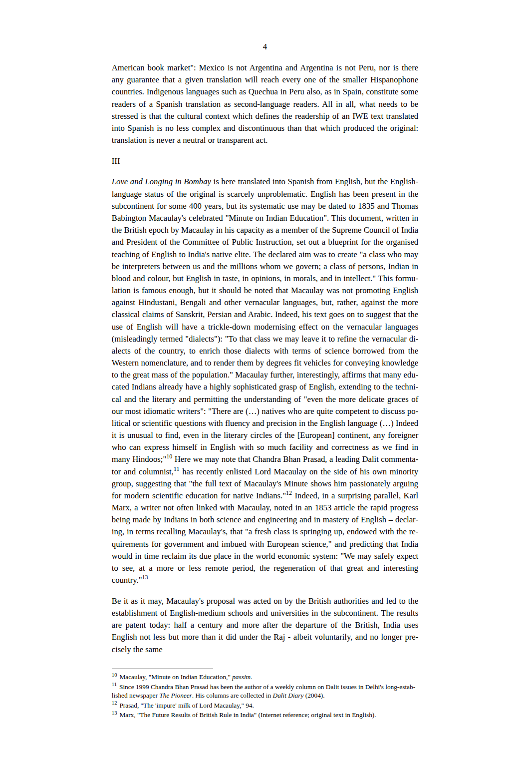4
American book market": Mexico is not Argentina and Argentina is not Peru, nor is there any guarantee that a given translation will reach every one of the smaller Hispanophone countries. Indigenous languages such as Quechua in Peru also, as in Spain, constitute some readers of a Spanish translation as second-language readers. All in all, what needs to be stressed is that the cultural context which defines the readership of an IWE text translated into Spanish is no less complex and discontinuous than that which produced the original: translation is never a neutral or transparent act.
III
Love and Longing in Bombay is here translated into Spanish from English, but the English-language status of the original is scarcely unproblematic. English has been present in the subcontinent for some 400 years, but its systematic use may be dated to 1835 and Thomas Babington Macaulay's celebrated "Minute on Indian Education". This document, written in the British epoch by Macaulay in his capacity as a member of the Supreme Council of India and President of the Committee of Public Instruction, set out a blueprint for the organised teaching of English to India's native elite. The declared aim was to create "a class who may be interpreters between us and the millions whom we govern; a class of persons, Indian in blood and colour, but English in taste, in opinions, in morals, and in intellect." This formulation is famous enough, but it should be noted that Macaulay was not promoting English against Hindustani, Bengali and other vernacular languages, but, rather, against the more classical claims of Sanskrit, Persian and Arabic. Indeed, his text goes on to suggest that the use of English will have a trickle-down modernising effect on the vernacular languages (misleadingly termed "dialects"): "To that class we may leave it to refine the vernacular dialects of the country, to enrich those dialects with terms of science borrowed from the Western nomenclature, and to render them by degrees fit vehicles for conveying knowledge to the great mass of the population." Macaulay further, interestingly, affirms that many educated Indians already have a highly sophisticated grasp of English, extending to the technical and the literary and permitting the understanding of "even the more delicate graces of our most idiomatic writers": "There are (…) natives who are quite competent to discuss political or scientific questions with fluency and precision in the English language (…) Indeed it is unusual to find, even in the literary circles of the [European] continent, any foreigner who can express himself in English with so much facility and correctness as we find in many Hindoos;"10 Here we may note that Chandra Bhan Prasad, a leading Dalit commentator and columnist,11 has recently enlisted Lord Macaulay on the side of his own minority group, suggesting that "the full text of Macaulay's Minute shows him passionately arguing for modern scientific education for native Indians."12 Indeed, in a surprising parallel, Karl Marx, a writer not often linked with Macaulay, noted in an 1853 article the rapid progress being made by Indians in both science and engineering and in mastery of English – declaring, in terms recalling Macaulay's, that "a fresh class is springing up, endowed with the requirements for government and imbued with European science," and predicting that India would in time reclaim its due place in the world economic system: "We may safely expect to see, at a more or less remote period, the regeneration of that great and interesting country."13
Be it as it may, Macaulay's proposal was acted on by the British authorities and led to the establishment of English-medium schools and universities in the subcontinent. The results are patent today: half a century and more after the departure of the British, India uses English not less but more than it did under the Raj - albeit voluntarily, and no longer precisely the same
10 Macaulay, "Minute on Indian Education," passim.
11 Since 1999 Chandra Bhan Prasad has been the author of a weekly column on Dalit issues in Delhi's long-established newspaper The Pioneer. His columns are collected in Dalit Diary (2004).
12 Prasad, "The 'impure' milk of Lord Macaulay," 94.
13 Marx, "The Future Results of British Rule in India" (Internet reference; original text in English).